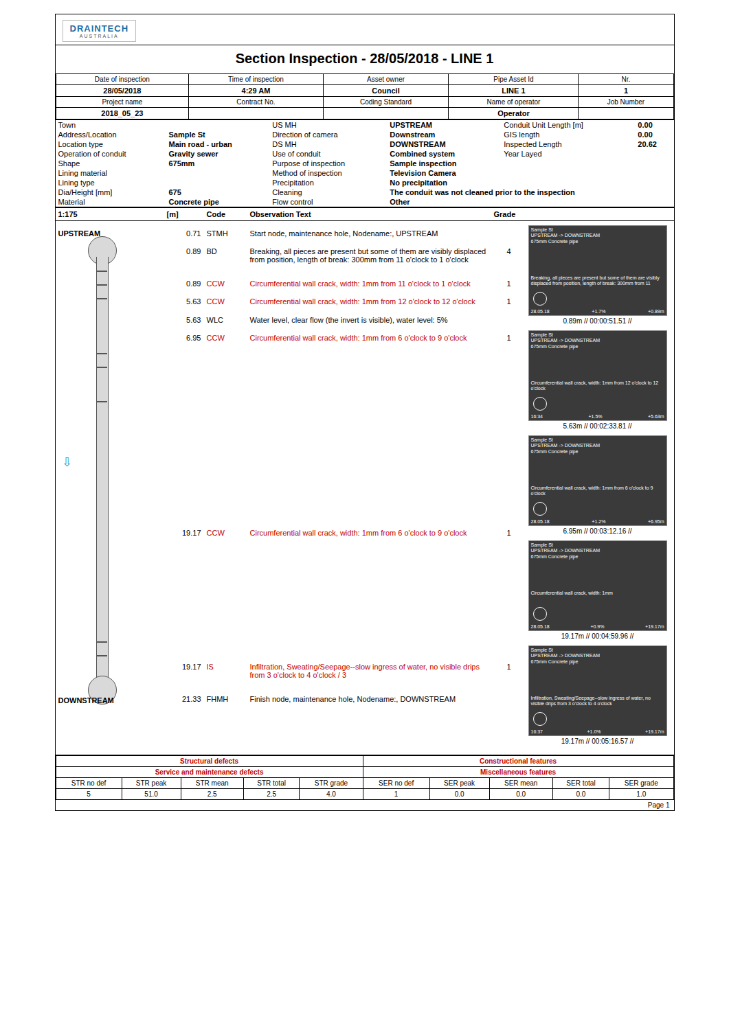DRAINTECHAUSTRALIA
Section Inspection - 28/05/2018 - LINE 1
| Date of inspection | Time of inspection | Asset owner | Pipe Asset Id | Nr. |
| 28/05/2018 | 4:29 AM | Council | LINE 1 | 1 |
| Project name | Contract No. | Coding Standard | Name of operator | Job Number |
| 2018_05_23 | | | Operator | |
| Town | | US MH | UPSTREAM | Conduit Unit Length [m] | 0.00 |
| Address/Location | Sample St | Direction of camera | Downstream | GIS length | 0.00 |
| Location type | Main road - urban | DS MH | DOWNSTREAM | Inspected Length | 20.62 |
| Operation of conduit | Gravity sewer | Use of conduit | Combined system | Year Layed | |
| Shape | 675mm | Purpose of inspection | Sample inspection | | |
| Lining material | | Method of inspection | Television Camera | | |
| Lining type | | Precipitation | No precipitation | | |
| Dia/Height [mm] | 675 | Cleaning | The conduit was not cleaned prior to the inspection |
| Material | Concrete pipe | Flow control | Other | | |
| 1:175 | [m] | Code | Observation Text | Grade | |
| UPSTREAM ⇩ DOWNSTREAM | 0.71 | STMH | Start node, maintenance hole, Nodename:, UPSTREAM | |
| 0.89 | BD | Breaking, all pieces are present but some of them are visibly displaced from position, length of break: 300mm from 11 o'clock to 1 o'clock | 4 |
| 0.89 | CCW | Circumferential wall crack, width: 1mm from 11 o'clock to 1 o'clock | 1 |
| 5.63 | CCW | Circumferential wall crack, width: 1mm from 12 o'clock to 12 o'clock | 1 |
| 5.63 | WLC | Water level, clear flow (the invert is visible), water level: 5% | |
| 6.95 | CCW | Circumferential wall crack, width: 1mm from 6 o'clock to 9 o'clock | 1 |
| 19.17 | CCW | Circumferential wall crack, width: 1mm from 6 o'clock to 9 o'clock | 1 |
| 19.17 | IS | Infiltration, Sweating/Seepage--slow ingress of water, no visible drips from 3 o'clock to 4 o'clock / 3 | 1 |
| 21.33 | FHMH | Finish node, maintenance hole, Nodename:, DOWNSTREAM | |
Sample St
UPSTREAM -> DOWNSTREAM
675mm Concrete pipe
Breaking, all pieces are present but some of them are visibly displaced from position, length of break: 300mm from 11
28.05.18+1.7%+0.89m
0.89m // 00:00:51.51 //
Sample St
UPSTREAM -> DOWNSTREAM
675mm Concrete pipe
Circumferential wall crack, width: 1mm from 12 o'clock to 12 o'clock
16:34+1.5%+5.63m
5.63m // 00:02:33.81 //
Sample St
UPSTREAM -> DOWNSTREAM
675mm Concrete pipe
Circumferential wall crack, width: 1mm from 6 o'clock to 9 o'clock
28.05.18+1.2%+6.95m
6.95m // 00:03:12.16 //
Sample St
UPSTREAM -> DOWNSTREAM
675mm Concrete pipe
Circumferential wall crack, width: 1mm
28.05.18+0.9%+19.17m
19.17m // 00:04:59.96 //
Sample St
UPSTREAM -> DOWNSTREAM
675mm Concrete pipe
Infiltration, Sweating/Seepage--slow ingress of water, no visible drips from 3 o'clock to 4 o'clock
16:37+1.0%+19.17m
19.17m // 00:05:16.57 //
| Structural defects | Constructional features |
| Service and maintenance defects | Miscellaneous features |
| STR no def | STR peak | STR mean | STR total | STR grade | SER no def | SER peak | SER mean | SER total | SER grade |
| 5 | 51.0 | 2.5 | 2.5 | 4.0 | 1 | 0.0 | 0.0 | 0.0 | 1.0 |
Page 1